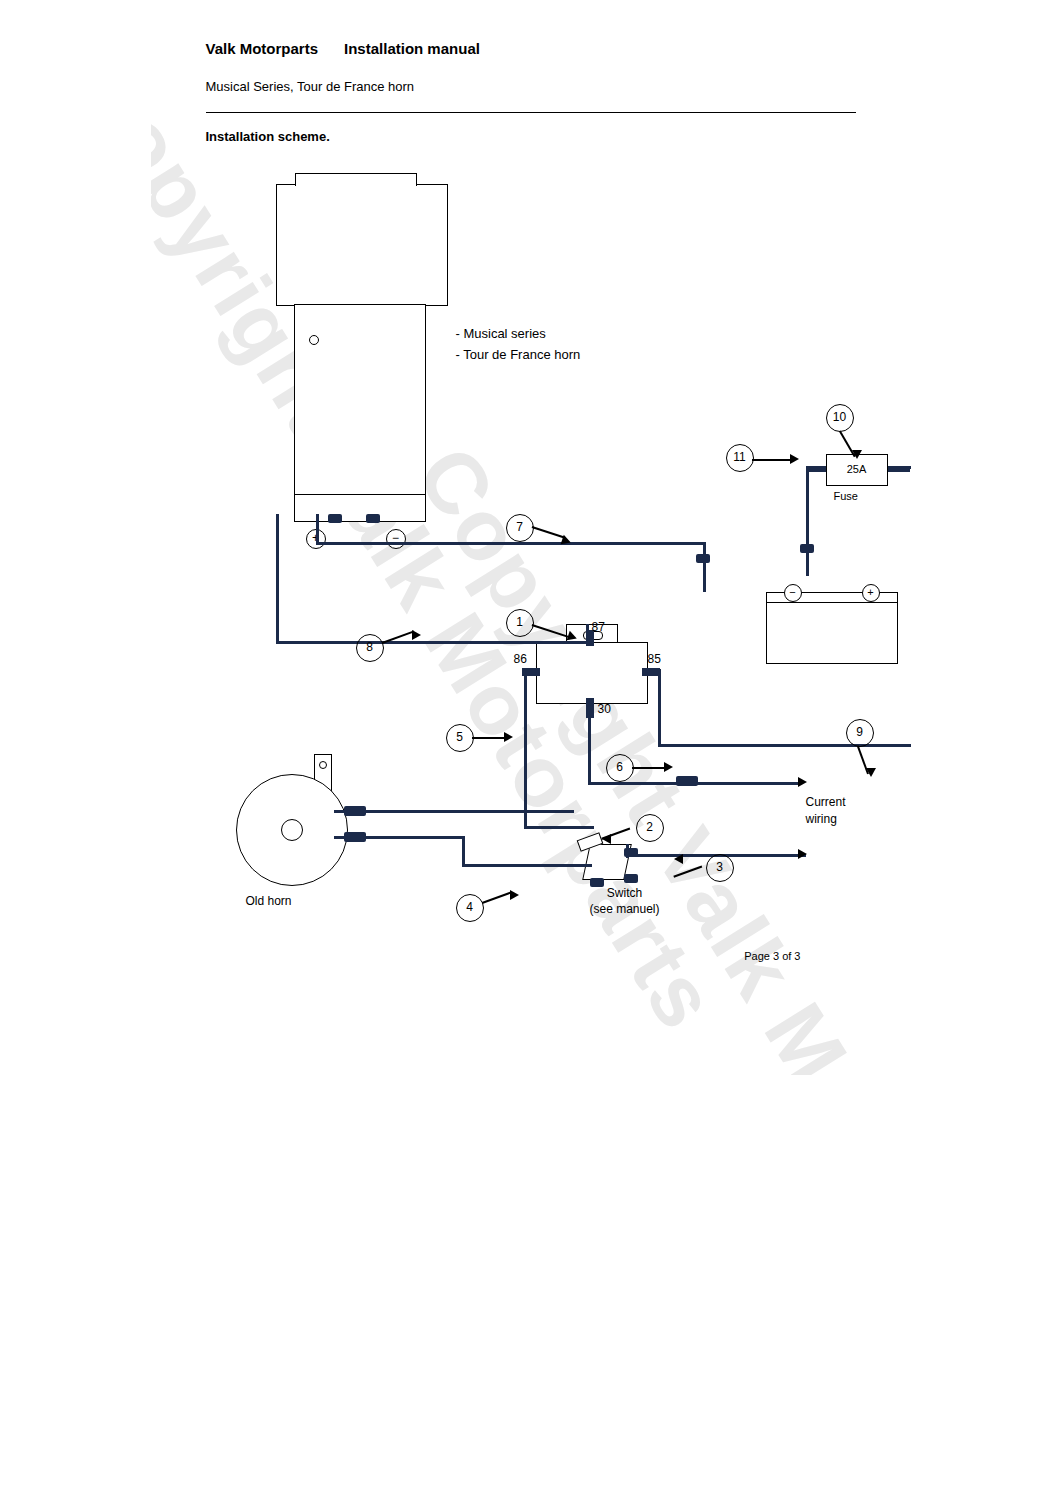Copyright Valk Motorparts Copyright Valk Motorparts
Valk Motorparts Installation manual
Musical Series, Tour de France horn
Installation scheme.
+
−
- Musical series
- Tour de France horn
25A
Fuse
−
+
86 85 30 87
Old horn
Switch
(see manuel)
Current
wiring
1
2
3
4
5
6
7
8
9
10
11
Page 3 of 3